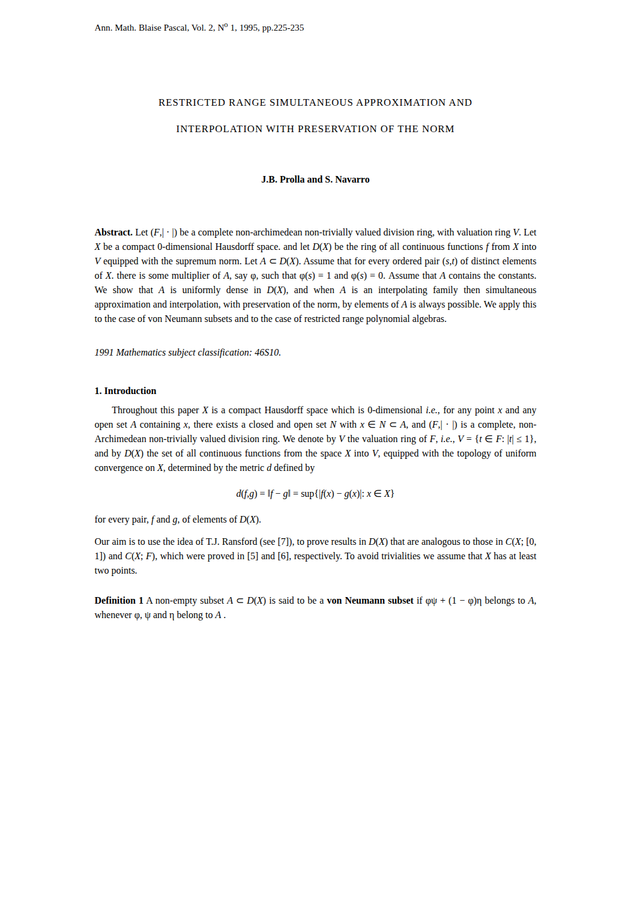Ann. Math. Blaise Pascal, Vol. 2, No 1, 1995, pp.225-235
RESTRICTED RANGE SIMULTANEOUS APPROXIMATION AND
INTERPOLATION WITH PRESERVATION OF THE NORM
J.B. Prolla and S. Navarro
Abstract. Let (F,| · |) be a complete non-archimedean non-trivially valued division ring, with valuation ring V. Let X be a compact 0-dimensional Hausdorff space. and let D(X) be the ring of all continuous functions f from X into V equipped with the supremum norm. Let A ⊂ D(X). Assume that for every ordered pair (s,t) of distinct elements of X. there is some multiplier of A, say φ, such that φ(s) = 1 and φ(s) = 0. Assume that A contains the constants. We show that A is uniformly dense in D(X), and when A is an interpolating family then simultaneous approximation and interpolation, with preservation of the norm, by elements of A is always possible. We apply this to the case of von Neumann subsets and to the case of restricted range polynomial algebras.
1991 Mathematics subject classification: 46S10.
1. Introduction
Throughout this paper X is a compact Hausdorff space which is 0-dimensional i.e., for any point x and any open set A containing x, there exists a closed and open set N with x ∈ N ⊂ A, and (F,| · |) is a complete, non-Archimedean non-trivially valued division ring. We denote by V the valuation ring of F, i.e., V = {t ∈ F: |t| ≤ 1}, and by D(X) the set of all continuous functions from the space X into V, equipped with the topology of uniform convergence on X, determined by the metric d defined by
d(f,g) = ‖f − g‖ = sup{|f(x) − g(x)|: x ∈ X}
for every pair, f and g, of elements of D(X).
Our aim is to use the idea of T.J. Ransford (see [7]), to prove results in D(X) that are analogous to those in C(X; [0, 1]) and C(X; F), which were proved in [5] and [6], respectively. To avoid trivialities we assume that X has at least two points.
Definition 1 A non-empty subset A ⊂ D(X) is said to be a von Neumann subset if φψ + (1 − φ)η belongs to A, whenever φ, ψ and η belong to A .